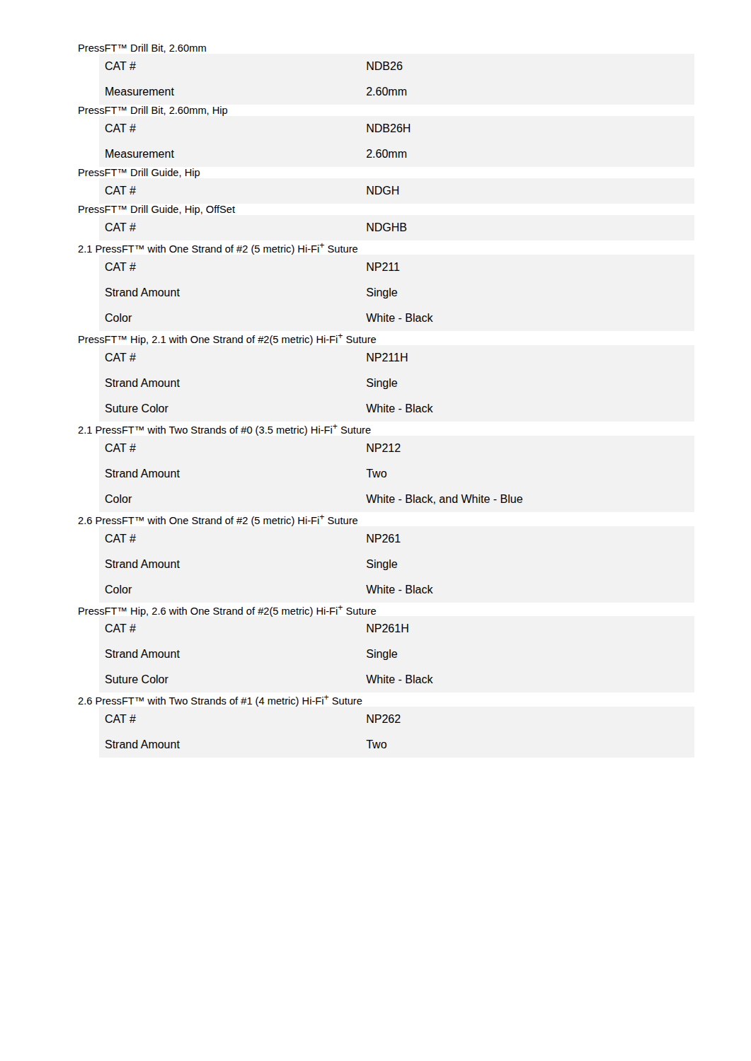PressFT™ Drill Bit, 2.60mm
| CAT # | NDB26 |
| Measurement | 2.60mm |
PressFT™ Drill Bit, 2.60mm, Hip
| CAT # | NDB26H |
| Measurement | 2.60mm |
PressFT™ Drill Guide, Hip
| CAT # | NDGH |
PressFT™ Drill Guide, Hip, OffSet
| CAT # | NDGHB |
2.1 PressFT™ with One Strand of #2 (5 metric) Hi-Fi+ Suture
| CAT # | NP211 |
| Strand Amount | Single |
| Color | White - Black |
PressFT™ Hip, 2.1 with One Strand of #2(5 metric) Hi-Fi+ Suture
| CAT # | NP211H |
| Strand Amount | Single |
| Suture Color | White - Black |
2.1 PressFT™ with Two Strands of #0 (3.5 metric) Hi-Fi+ Suture
| CAT # | NP212 |
| Strand Amount | Two |
| Color | White - Black, and White - Blue |
2.6 PressFT™ with One Strand of #2 (5 metric) Hi-Fi+ Suture
| CAT # | NP261 |
| Strand Amount | Single |
| Color | White - Black |
PressFT™ Hip, 2.6 with One Strand of #2(5 metric) Hi-Fi+ Suture
| CAT # | NP261H |
| Strand Amount | Single |
| Suture Color | White - Black |
2.6 PressFT™ with Two Strands of #1 (4 metric) Hi-Fi+ Suture
| CAT # | NP262 |
| Strand Amount | Two |